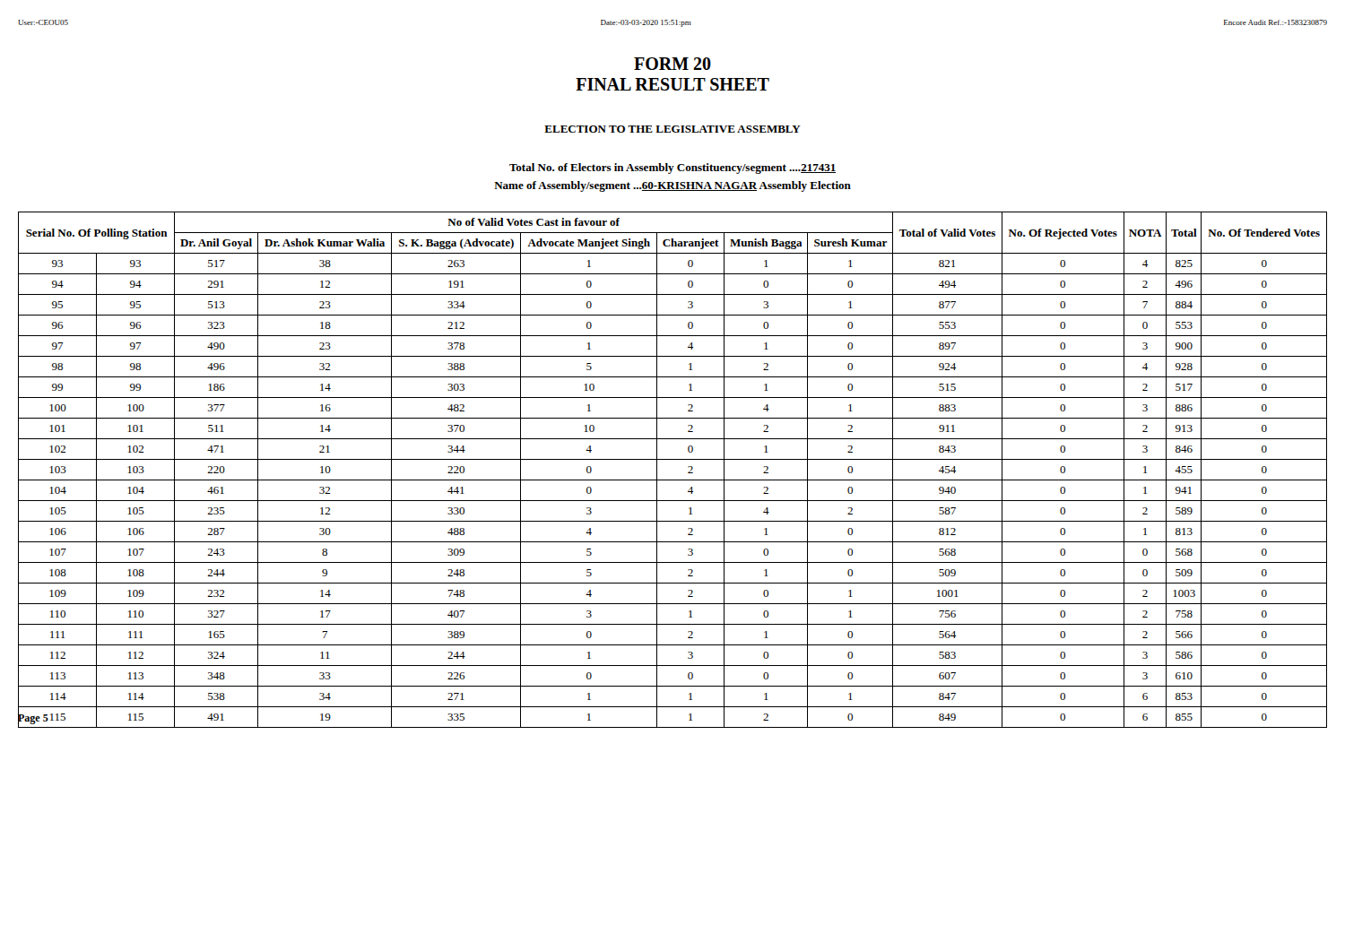User:-CEOU05 Date:-03-03-2020 15:51:pm Encore Audit Ref.:-1583230879
FORM 20
FINAL RESULT SHEET
ELECTION TO THE LEGISLATIVE ASSEMBLY
Total No. of Electors in Assembly Constituency/segment ....217431
Name of Assembly/segment ...60-KRISHNA NAGAR Assembly Election
| Serial No. Of Polling Station | No of Valid Votes Cast in favour of | Total of Valid Votes | No. Of Rejected Votes | NOTA | Total | No. Of Tendered Votes |
| --- | --- | --- | --- | --- | --- | --- |
| Dr. Anil Goyal | Dr. Ashok Kumar Walia | S. K. Bagga (Advocate) | Advocate Manjeet Singh | Charanjeet | Munish Bagga | Suresh Kumar |
| 93 | 93 | 517 | 38 | 263 | 1 | 0 | 1 | 1 | 821 | 0 | 4 | 825 | 0 |
| 94 | 94 | 291 | 12 | 191 | 0 | 0 | 0 | 0 | 494 | 0 | 2 | 496 | 0 |
| 95 | 95 | 513 | 23 | 334 | 0 | 3 | 3 | 1 | 877 | 0 | 7 | 884 | 0 |
| 96 | 96 | 323 | 18 | 212 | 0 | 0 | 0 | 0 | 553 | 0 | 0 | 553 | 0 |
| 97 | 97 | 490 | 23 | 378 | 1 | 4 | 1 | 0 | 897 | 0 | 3 | 900 | 0 |
| 98 | 98 | 496 | 32 | 388 | 5 | 1 | 2 | 0 | 924 | 0 | 4 | 928 | 0 |
| 99 | 99 | 186 | 14 | 303 | 10 | 1 | 1 | 0 | 515 | 0 | 2 | 517 | 0 |
| 100 | 100 | 377 | 16 | 482 | 1 | 2 | 4 | 1 | 883 | 0 | 3 | 886 | 0 |
| 101 | 101 | 511 | 14 | 370 | 10 | 2 | 2 | 2 | 911 | 0 | 2 | 913 | 0 |
| 102 | 102 | 471 | 21 | 344 | 4 | 0 | 1 | 2 | 843 | 0 | 3 | 846 | 0 |
| 103 | 103 | 220 | 10 | 220 | 0 | 2 | 2 | 0 | 454 | 0 | 1 | 455 | 0 |
| 104 | 104 | 461 | 32 | 441 | 0 | 4 | 2 | 0 | 940 | 0 | 1 | 941 | 0 |
| 105 | 105 | 235 | 12 | 330 | 3 | 1 | 4 | 2 | 587 | 0 | 2 | 589 | 0 |
| 106 | 106 | 287 | 30 | 488 | 4 | 2 | 1 | 0 | 812 | 0 | 1 | 813 | 0 |
| 107 | 107 | 243 | 8 | 309 | 5 | 3 | 0 | 0 | 568 | 0 | 0 | 568 | 0 |
| 108 | 108 | 244 | 9 | 248 | 5 | 2 | 1 | 0 | 509 | 0 | 0 | 509 | 0 |
| 109 | 109 | 232 | 14 | 748 | 4 | 2 | 0 | 1 | 1001 | 0 | 2 | 1003 | 0 |
| 110 | 110 | 327 | 17 | 407 | 3 | 1 | 0 | 1 | 756 | 0 | 2 | 758 | 0 |
| 111 | 111 | 165 | 7 | 389 | 0 | 2 | 1 | 0 | 564 | 0 | 2 | 566 | 0 |
| 112 | 112 | 324 | 11 | 244 | 1 | 3 | 0 | 0 | 583 | 0 | 3 | 586 | 0 |
| 113 | 113 | 348 | 33 | 226 | 0 | 0 | 0 | 0 | 607 | 0 | 3 | 610 | 0 |
| 114 | 114 | 538 | 34 | 271 | 1 | 1 | 1 | 1 | 847 | 0 | 6 | 853 | 0 |
| 115 | 115 | 491 | 19 | 335 | 1 | 1 | 2 | 0 | 849 | 0 | 6 | 855 | 0 |
Page 5